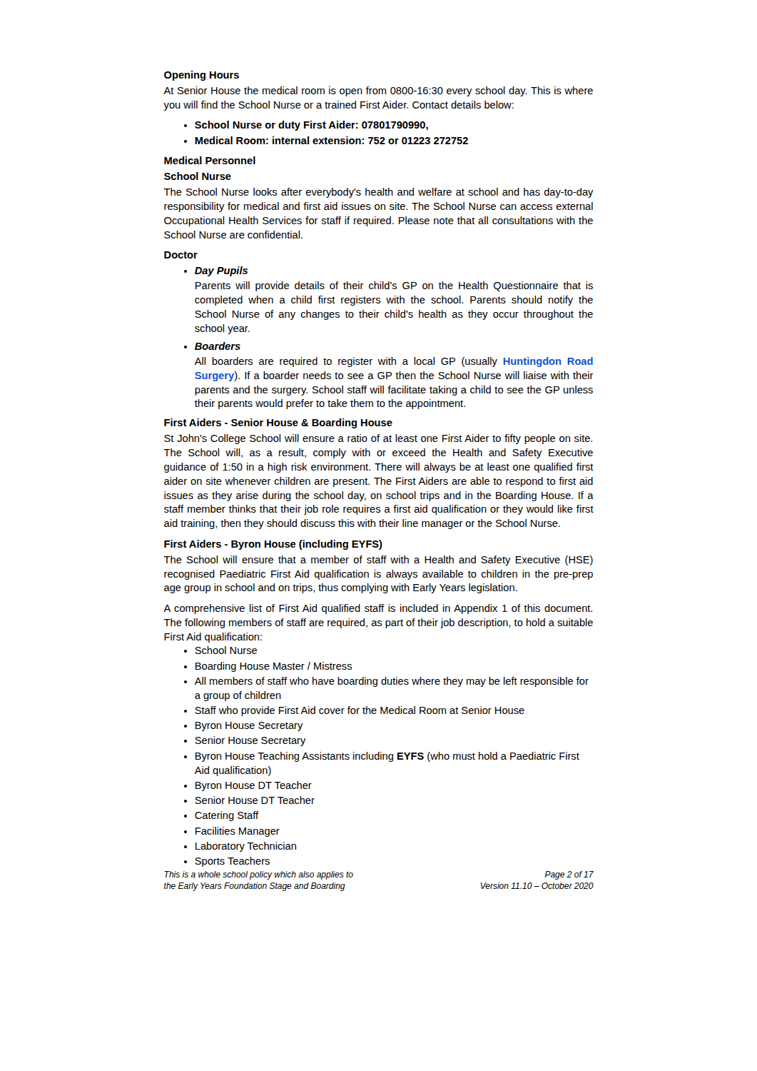Opening Hours
At Senior House the medical room is open from 0800-16:30 every school day. This is where you will find the School Nurse or a trained First Aider. Contact details below:
School Nurse or duty First Aider: 07801790990,
Medical Room: internal extension: 752 or 01223 272752
Medical Personnel
School Nurse
The School Nurse looks after everybody's health and welfare at school and has day-to-day responsibility for medical and first aid issues on site. The School Nurse can access external Occupational Health Services for staff if required. Please note that all consultations with the School Nurse are confidential.
Doctor
Day Pupils
Parents will provide details of their child's GP on the Health Questionnaire that is completed when a child first registers with the school. Parents should notify the School Nurse of any changes to their child's health as they occur throughout the school year.
Boarders
All boarders are required to register with a local GP (usually Huntingdon Road Surgery). If a boarder needs to see a GP then the School Nurse will liaise with their parents and the surgery. School staff will facilitate taking a child to see the GP unless their parents would prefer to take them to the appointment.
First Aiders - Senior House & Boarding House
St John's College School will ensure a ratio of at least one First Aider to fifty people on site. The School will, as a result, comply with or exceed the Health and Safety Executive guidance of 1:50 in a high risk environment. There will always be at least one qualified first aider on site whenever children are present. The First Aiders are able to respond to first aid issues as they arise during the school day, on school trips and in the Boarding House. If a staff member thinks that their job role requires a first aid qualification or they would like first aid training, then they should discuss this with their line manager or the School Nurse.
First Aiders - Byron House (including EYFS)
The School will ensure that a member of staff with a Health and Safety Executive (HSE) recognised Paediatric First Aid qualification is always available to children in the pre-prep age group in school and on trips, thus complying with Early Years legislation.
A comprehensive list of First Aid qualified staff is included in Appendix 1 of this document. The following members of staff are required, as part of their job description, to hold a suitable First Aid qualification:
School Nurse
Boarding House Master / Mistress
All members of staff who have boarding duties where they may be left responsible for a group of children
Staff who provide First Aid cover for the Medical Room at Senior House
Byron House Secretary
Senior House Secretary
Byron House Teaching Assistants including EYFS (who must hold a Paediatric First Aid qualification)
Byron House DT Teacher
Senior House DT Teacher
Catering Staff
Facilities Manager
Laboratory Technician
Sports Teachers
This is a whole school policy which also applies to
the Early Years Foundation Stage and Boarding
Page 2 of 17
Version 11.10 – October 2020